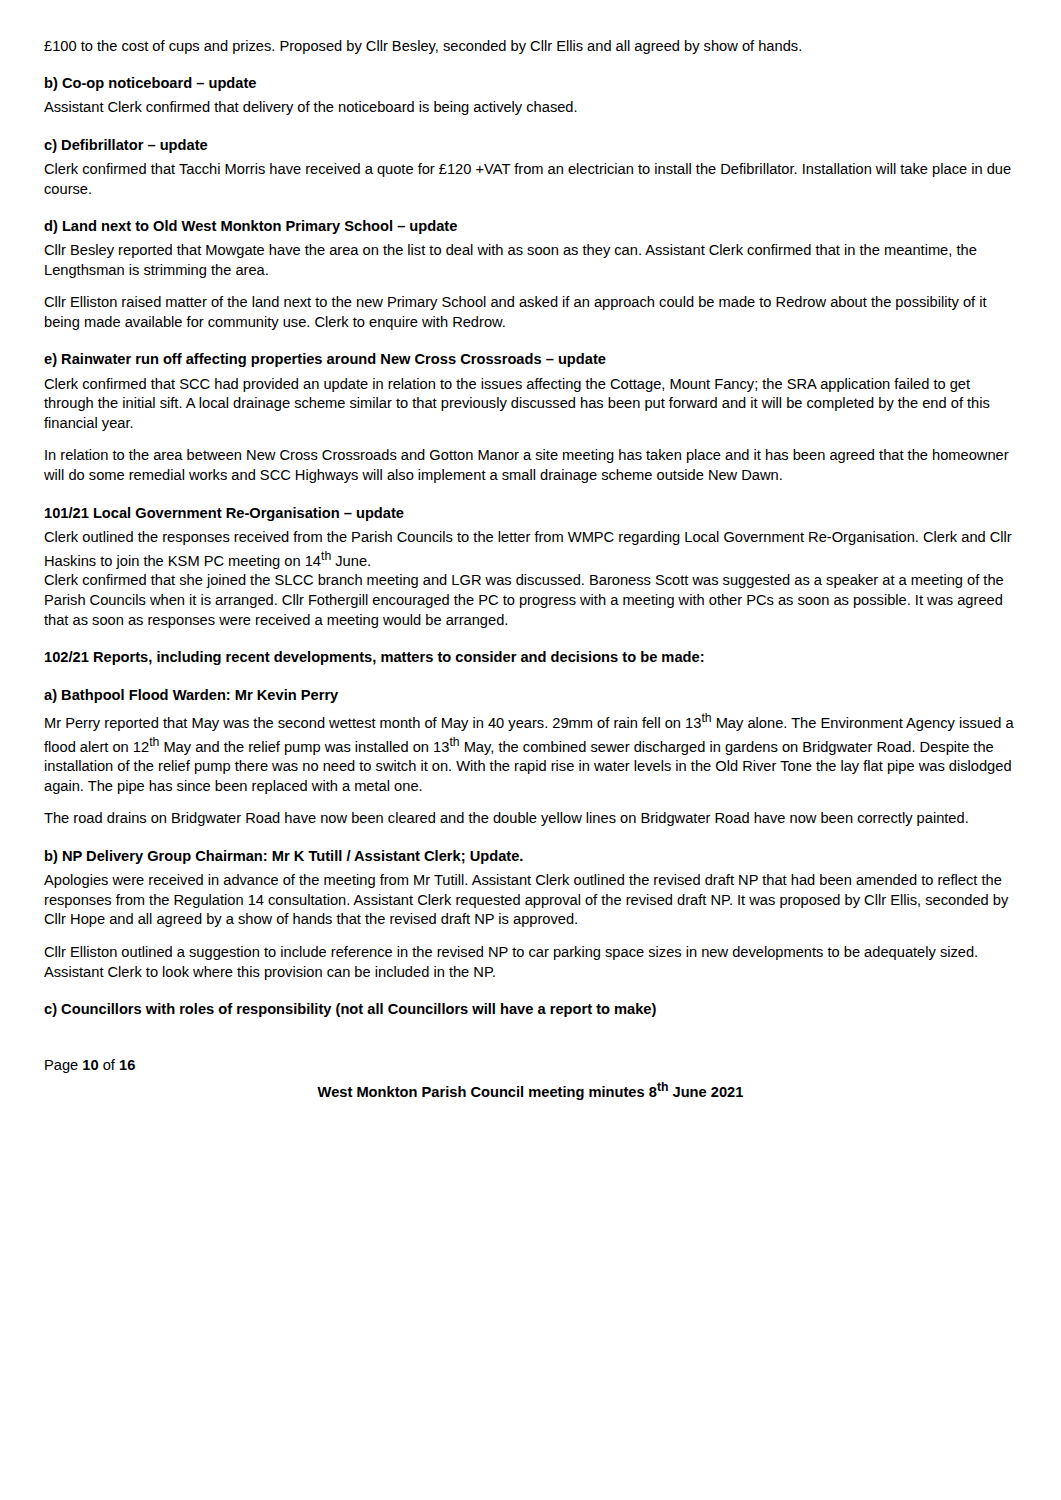£100 to the cost of cups and prizes. Proposed by Cllr Besley, seconded by Cllr Ellis and all agreed by show of hands.
b) Co-op noticeboard – update
Assistant Clerk confirmed that delivery of the noticeboard is being actively chased.
c) Defibrillator – update
Clerk confirmed that Tacchi Morris have received a quote for £120 +VAT from an electrician to install the Defibrillator. Installation will take place in due course.
d) Land next to Old West Monkton Primary School – update
Cllr Besley reported that Mowgate have the area on the list to deal with as soon as they can. Assistant Clerk confirmed that in the meantime, the Lengthsman is strimming the area.
Cllr Elliston raised matter of the land next to the new Primary School and asked if an approach could be made to Redrow about the possibility of it being made available for community use. Clerk to enquire with Redrow.
e) Rainwater run off affecting properties around New Cross Crossroads – update
Clerk confirmed that SCC had provided an update in relation to the issues affecting the Cottage, Mount Fancy; the SRA application failed to get through the initial sift. A local drainage scheme similar to that previously discussed has been put forward and it will be completed by the end of this financial year.
In relation to the area between New Cross Crossroads and Gotton Manor a site meeting has taken place and it has been agreed that the homeowner will do some remedial works and SCC Highways will also implement a small drainage scheme outside New Dawn.
101/21 Local Government Re-Organisation – update
Clerk outlined the responses received from the Parish Councils to the letter from WMPC regarding Local Government Re-Organisation. Clerk and Cllr Haskins to join the KSM PC meeting on 14th June.
Clerk confirmed that she joined the SLCC branch meeting and LGR was discussed. Baroness Scott was suggested as a speaker at a meeting of the Parish Councils when it is arranged. Cllr Fothergill encouraged the PC to progress with a meeting with other PCs as soon as possible. It was agreed that as soon as responses were received a meeting would be arranged.
102/21 Reports, including recent developments, matters to consider and decisions to be made:
a) Bathpool Flood Warden: Mr Kevin Perry
Mr Perry reported that May was the second wettest month of May in 40 years. 29mm of rain fell on 13th May alone. The Environment Agency issued a flood alert on 12th May and the relief pump was installed on 13th May, the combined sewer discharged in gardens on Bridgwater Road. Despite the installation of the relief pump there was no need to switch it on. With the rapid rise in water levels in the Old River Tone the lay flat pipe was dislodged again. The pipe has since been replaced with a metal one.
The road drains on Bridgwater Road have now been cleared and the double yellow lines on Bridgwater Road have now been correctly painted.
b) NP Delivery Group Chairman: Mr K Tutill / Assistant Clerk; Update.
Apologies were received in advance of the meeting from Mr Tutill. Assistant Clerk outlined the revised draft NP that had been amended to reflect the responses from the Regulation 14 consultation. Assistant Clerk requested approval of the revised draft NP. It was proposed by Cllr Ellis, seconded by Cllr Hope and all agreed by a show of hands that the revised draft NP is approved.
Cllr Elliston outlined a suggestion to include reference in the revised NP to car parking space sizes in new developments to be adequately sized. Assistant Clerk to look where this provision can be included in the NP.
c) Councillors with roles of responsibility (not all Councillors will have a report to make)
Page 10 of 16
West Monkton Parish Council meeting minutes 8th June 2021